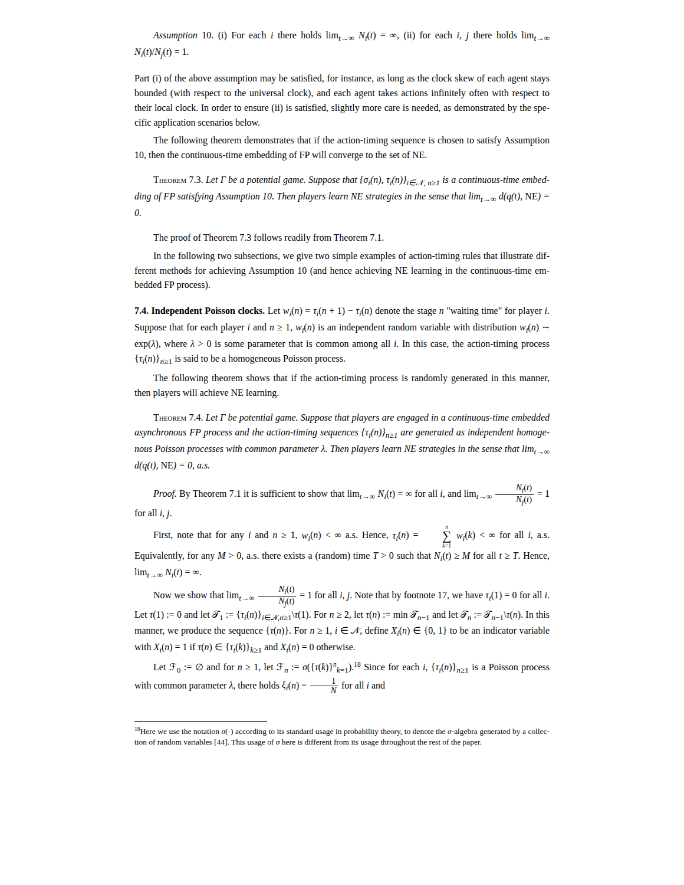Assumption 10. (i) For each i there holds limt→∞ Ni(t) = ∞, (ii) for each i, j there holds limt→∞ Ni(t)/Nj(t) = 1.
Part (i) of the above assumption may be satisfied, for instance, as long as the clock skew of each agent stays bounded (with respect to the universal clock), and each agent takes actions infinitely often with respect to their local clock. In order to ensure (ii) is satisfied, slightly more care is needed, as demonstrated by the specific application scenarios below.
The following theorem demonstrates that if the action-timing sequence is chosen to satisfy Assumption 10, then the continuous-time embedding of FP will converge to the set of NE.
Theorem 7.3. Let Γ be a potential game. Suppose that {σi(n), τi(n)}i∈𝒩, n≥1 is a continuous-time embedding of FP satisfying Assumption 10. Then players learn NE strategies in the sense that limt→∞ d(q(t), NE) = 0.
The proof of Theorem 7.3 follows readily from Theorem 7.1.
In the following two subsections, we give two simple examples of action-timing rules that illustrate different methods for achieving Assumption 10 (and hence achieving NE learning in the continuous-time embedded FP process).
7.4. Independent Poisson clocks.
Let wi(n) = τi(n + 1) − τi(n) denote the stage n "waiting time" for player i. Suppose that for each player i and n ≥ 1, wi(n) is an independent random variable with distribution wi(n) ∼ exp(λ), where λ > 0 is some parameter that is common among all i. In this case, the action-timing process {τi(n)}n≥1 is said to be a homogeneous Poisson process.
The following theorem shows that if the action-timing process is randomly generated in this manner, then players will achieve NE learning.
Theorem 7.4. Let Γ be potential game. Suppose that players are engaged in a continuous-time embedded asynchronous FP process and the action-timing sequences {τi(n)}n≥1 are generated as independent homogenous Poisson processes with common parameter λ. Then players learn NE strategies in the sense that limt→∞ d(q(t), NE) = 0, a.s.
Proof. By Theorem 7.1 it is sufficient to show that limt→∞ Ni(t) = ∞ for all i, and limt→∞ Ni(t) Nj(t) = 1 for all i, j.
First, note that for any i and n ≥ 1, wi(n) < ∞ a.s. Hence, τi(n) = n∑k=1 wi(k) < ∞ for all i, a.s. Equivalently, for any M > 0, a.s. there exists a (random) time T > 0 such that Ni(t) ≥ M for all t ≥ T. Hence, limt→∞ Ni(t) = ∞.
Now we show that limt→∞ Ni(t) Nj(t) = 1 for all i, j. Note that by footnote 17, we have τi(1) = 0 for all i. Let τ(1) := 0 and let 𝒯1 := {τi(n)}i∈𝒩,n≥1\τ(1). For n ≥ 2, let τ(n) := min 𝒯n−1 and let 𝒯n := 𝒯n−1\τ(n). In this manner, we produce the sequence {τ(n)}. For n ≥ 1, i ∈ 𝒩, define Xi(n) ∈ {0, 1} to be an indicator variable with Xi(n) = 1 if τ(n) ∈ {τi(k)}k≥1 and Xi(n) = 0 otherwise.
Let ℱ0 := ∅ and for n ≥ 1, let ℱn := σ({τ(k)}nk=1).18 Since for each i, {τi(n)}n≥1 is a Poisson process with common parameter λ, there holds ξi(n) = 1 N for all i and
18Here we use the notation σ(·) according to its standard usage in probability theory, to denote the σ-algebra generated by a collection of random variables [44]. This usage of σ here is different from its usage throughout the rest of the paper.